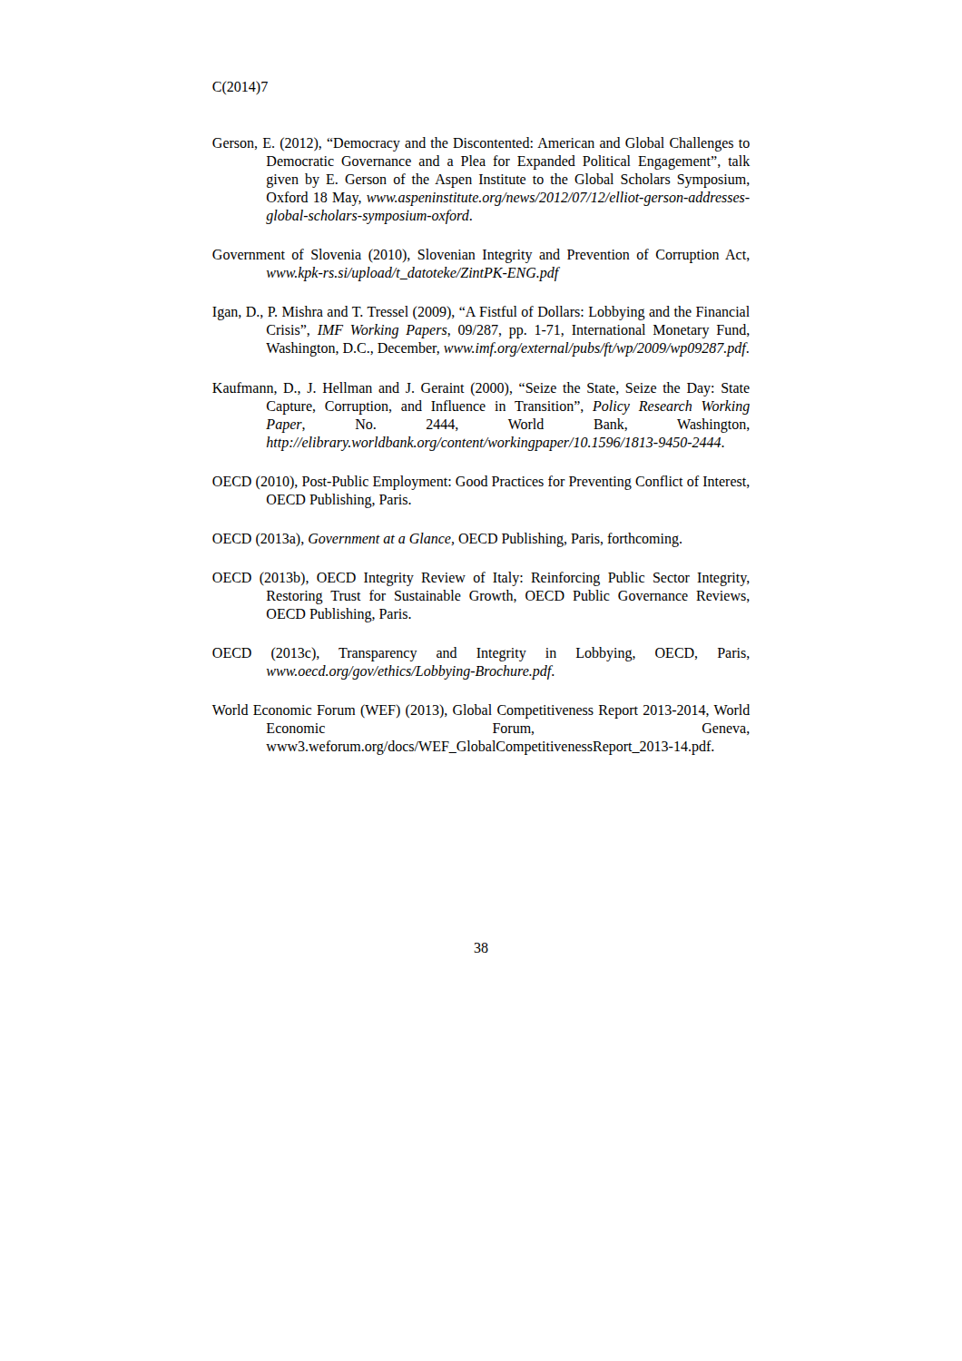C(2014)7
Gerson, E. (2012), “Democracy and the Discontented: American and Global Challenges to Democratic Governance and a Plea for Expanded Political Engagement”, talk given by E. Gerson of the Aspen Institute to the Global Scholars Symposium, Oxford 18 May, www.aspeninstitute.org/news/2012/07/12/elliot-gerson-addresses-global-scholars-symposium-oxford.
Government of Slovenia (2010), Slovenian Integrity and Prevention of Corruption Act, www.kpk-rs.si/upload/t_datoteke/ZintPK-ENG.pdf
Igan, D., P. Mishra and T. Tressel (2009), “A Fistful of Dollars: Lobbying and the Financial Crisis”, IMF Working Papers, 09/287, pp. 1-71, International Monetary Fund, Washington, D.C., December, www.imf.org/external/pubs/ft/wp/2009/wp09287.pdf.
Kaufmann, D., J. Hellman and J. Geraint (2000), “Seize the State, Seize the Day: State Capture, Corruption, and Influence in Transition”, Policy Research Working Paper, No. 2444, World Bank, Washington, http://elibrary.worldbank.org/content/workingpaper/10.1596/1813-9450-2444.
OECD (2010), Post-Public Employment: Good Practices for Preventing Conflict of Interest, OECD Publishing, Paris.
OECD (2013a), Government at a Glance, OECD Publishing, Paris, forthcoming.
OECD (2013b), OECD Integrity Review of Italy: Reinforcing Public Sector Integrity, Restoring Trust for Sustainable Growth, OECD Public Governance Reviews, OECD Publishing, Paris.
OECD (2013c), Transparency and Integrity in Lobbying, OECD, Paris, www.oecd.org/gov/ethics/Lobbying-Brochure.pdf.
World Economic Forum (WEF) (2013), Global Competitiveness Report 2013-2014, World Economic Forum, Geneva, www3.weforum.org/docs/WEF_GlobalCompetitivenessReport_2013-14.pdf.
38